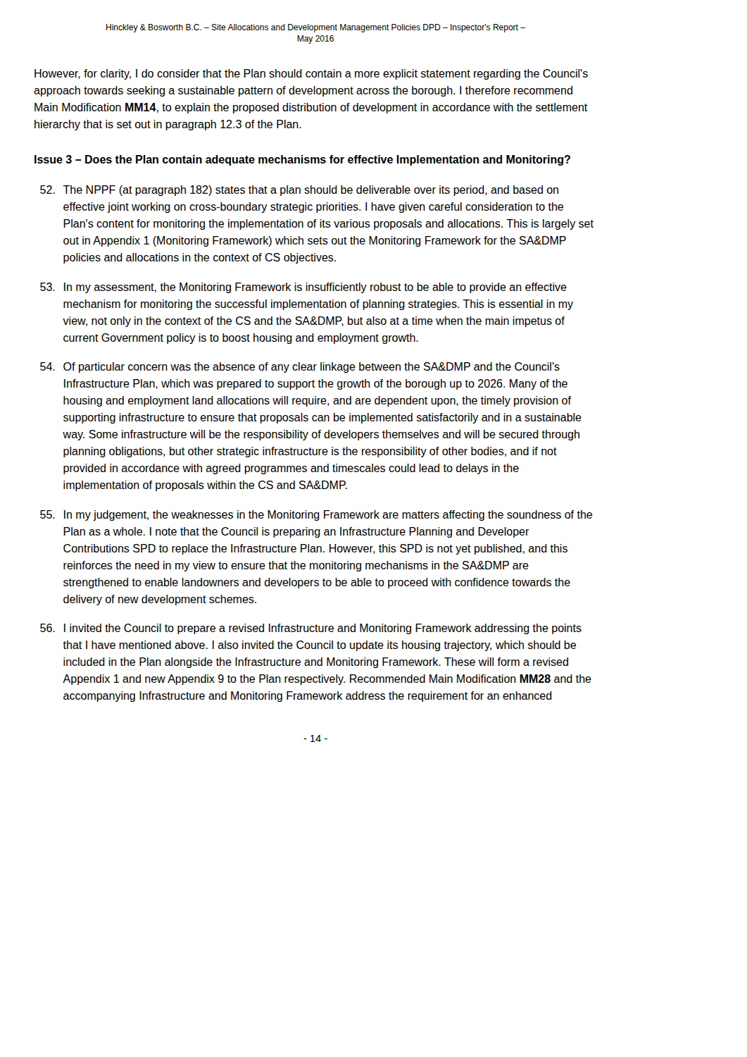Hinckley & Bosworth B.C. – Site Allocations and Development Management Policies DPD – Inspector's Report –
May 2016
However, for clarity, I do consider that the Plan should contain a more explicit statement regarding the Council's approach towards seeking a sustainable pattern of development across the borough. I therefore recommend Main Modification MM14, to explain the proposed distribution of development in accordance with the settlement hierarchy that is set out in paragraph 12.3 of the Plan.
Issue 3 – Does the Plan contain adequate mechanisms for effective Implementation and Monitoring?
The NPPF (at paragraph 182) states that a plan should be deliverable over its period, and based on effective joint working on cross-boundary strategic priorities. I have given careful consideration to the Plan's content for monitoring the implementation of its various proposals and allocations. This is largely set out in Appendix 1 (Monitoring Framework) which sets out the Monitoring Framework for the SA&DMP policies and allocations in the context of CS objectives.
In my assessment, the Monitoring Framework is insufficiently robust to be able to provide an effective mechanism for monitoring the successful implementation of planning strategies. This is essential in my view, not only in the context of the CS and the SA&DMP, but also at a time when the main impetus of current Government policy is to boost housing and employment growth.
Of particular concern was the absence of any clear linkage between the SA&DMP and the Council's Infrastructure Plan, which was prepared to support the growth of the borough up to 2026. Many of the housing and employment land allocations will require, and are dependent upon, the timely provision of supporting infrastructure to ensure that proposals can be implemented satisfactorily and in a sustainable way. Some infrastructure will be the responsibility of developers themselves and will be secured through planning obligations, but other strategic infrastructure is the responsibility of other bodies, and if not provided in accordance with agreed programmes and timescales could lead to delays in the implementation of proposals within the CS and SA&DMP.
In my judgement, the weaknesses in the Monitoring Framework are matters affecting the soundness of the Plan as a whole. I note that the Council is preparing an Infrastructure Planning and Developer Contributions SPD to replace the Infrastructure Plan. However, this SPD is not yet published, and this reinforces the need in my view to ensure that the monitoring mechanisms in the SA&DMP are strengthened to enable landowners and developers to be able to proceed with confidence towards the delivery of new development schemes.
I invited the Council to prepare a revised Infrastructure and Monitoring Framework addressing the points that I have mentioned above. I also invited the Council to update its housing trajectory, which should be included in the Plan alongside the Infrastructure and Monitoring Framework. These will form a revised Appendix 1 and new Appendix 9 to the Plan respectively. Recommended Main Modification MM28 and the accompanying Infrastructure and Monitoring Framework address the requirement for an enhanced
- 14 -